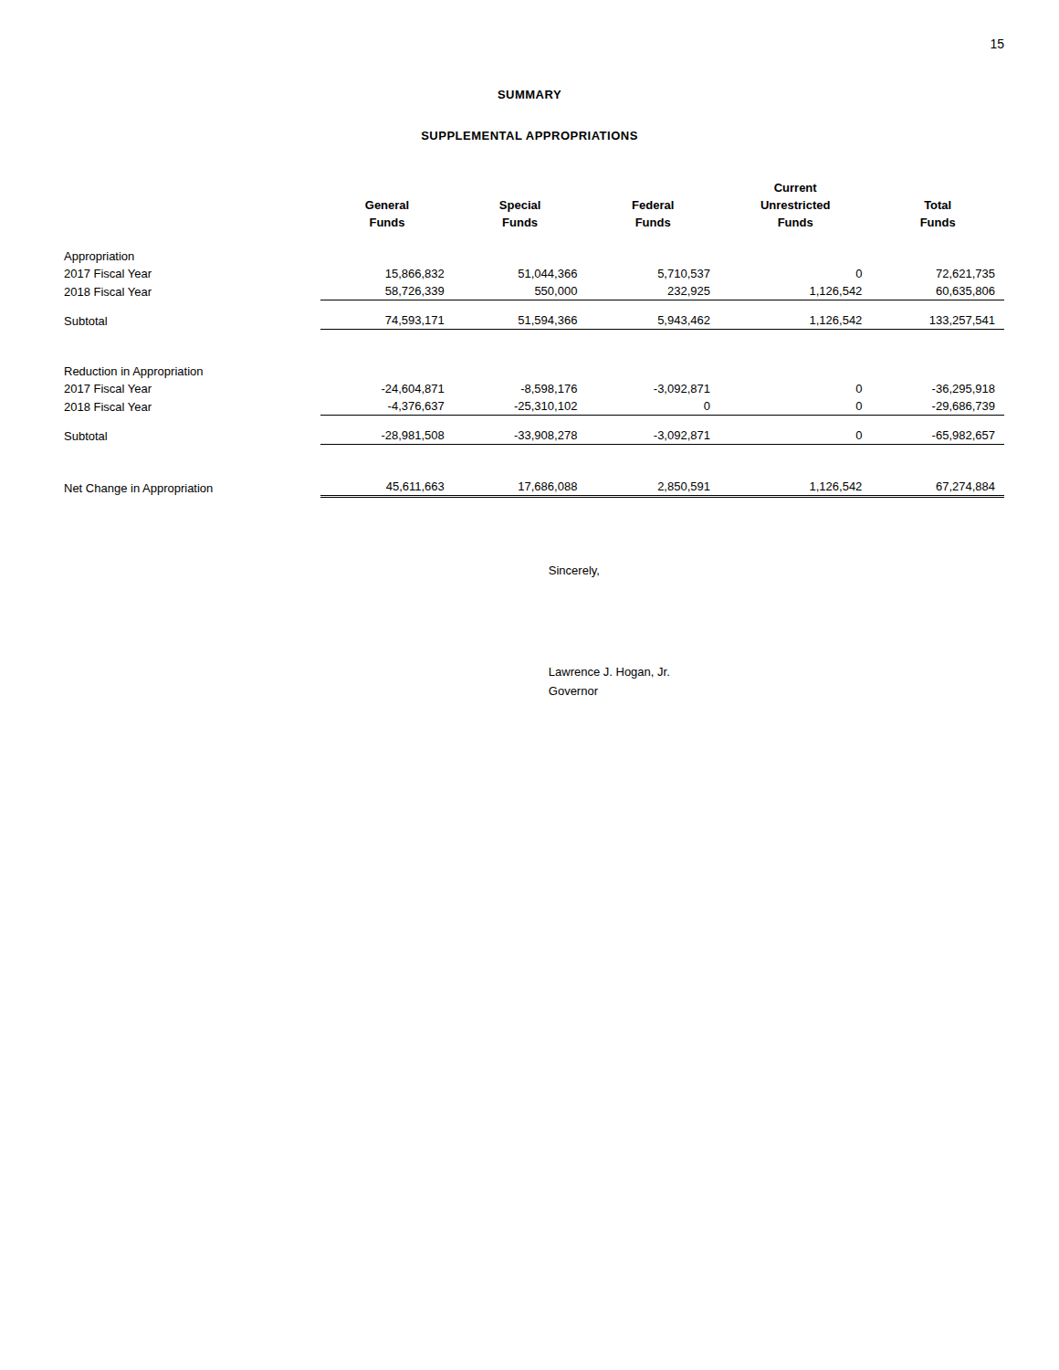15
SUMMARY
SUPPLEMENTAL APPROPRIATIONS
| | | | | Current | |
| --- | --- | --- | --- | --- | --- |
| | General | Special | Federal | Unrestricted | Total |
| | Funds | Funds | Funds | Funds | Funds |
| Appropriation | | | | | |
| 2017 Fiscal Year | 15,866,832 | 51,044,366 | 5,710,537 | 0 | 72,621,735 |
| 2018 Fiscal Year | 58,726,339 | 550,000 | 232,925 | 1,126,542 | 60,635,806 |
| Subtotal | 74,593,171 | 51,594,366 | 5,943,462 | 1,126,542 | 133,257,541 |
| Reduction in Appropriation | | | | | |
| 2017 Fiscal Year | -24,604,871 | -8,598,176 | -3,092,871 | 0 | -36,295,918 |
| 2018 Fiscal Year | -4,376,637 | -25,310,102 | 0 | 0 | -29,686,739 |
| Subtotal | -28,981,508 | -33,908,278 | -3,092,871 | 0 | -65,982,657 |
| Net Change in Appropriation | 45,611,663 | 17,686,088 | 2,850,591 | 1,126,542 | 67,274,884 |
Sincerely,
Lawrence J. Hogan, Jr.
Governor